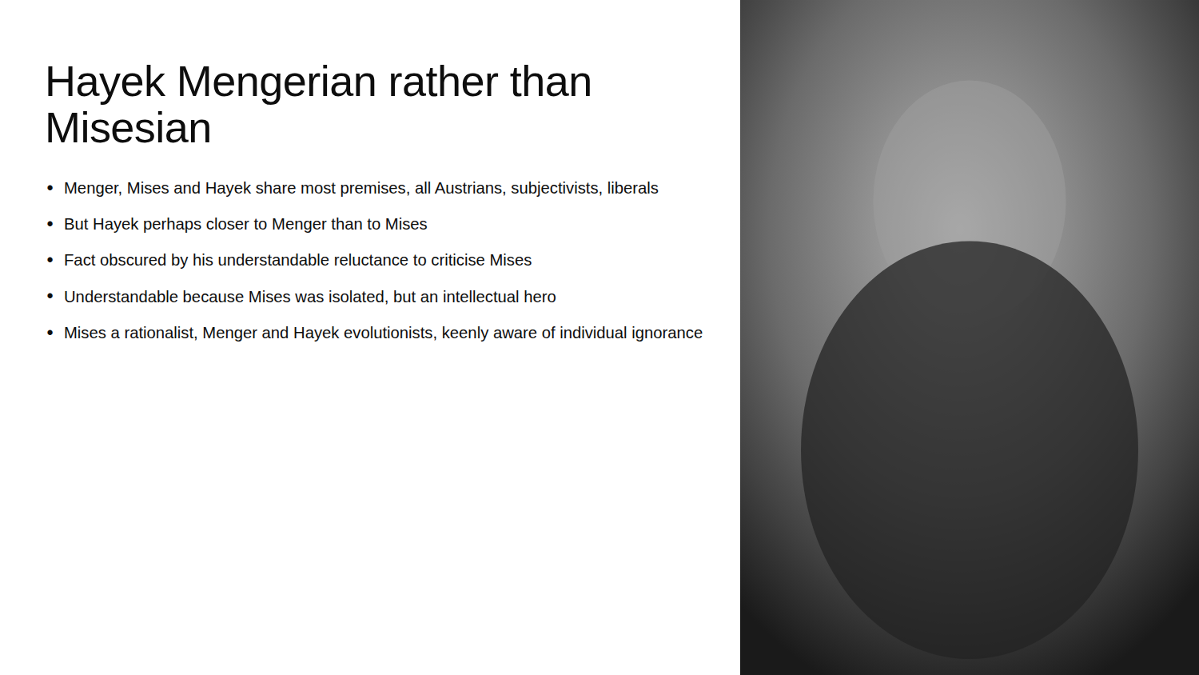Hayek Mengerian rather than Misesian
Menger, Mises and Hayek share most premises, all Austrians, subjectivists, liberals
But Hayek perhaps closer to Menger than to Mises
Fact obscured by his understandable reluctance to criticise Mises
Understandable because Mises was isolated, but an intellectual hero
Mises a rationalist, Menger and Hayek evolutionists, keenly aware of individual ignorance